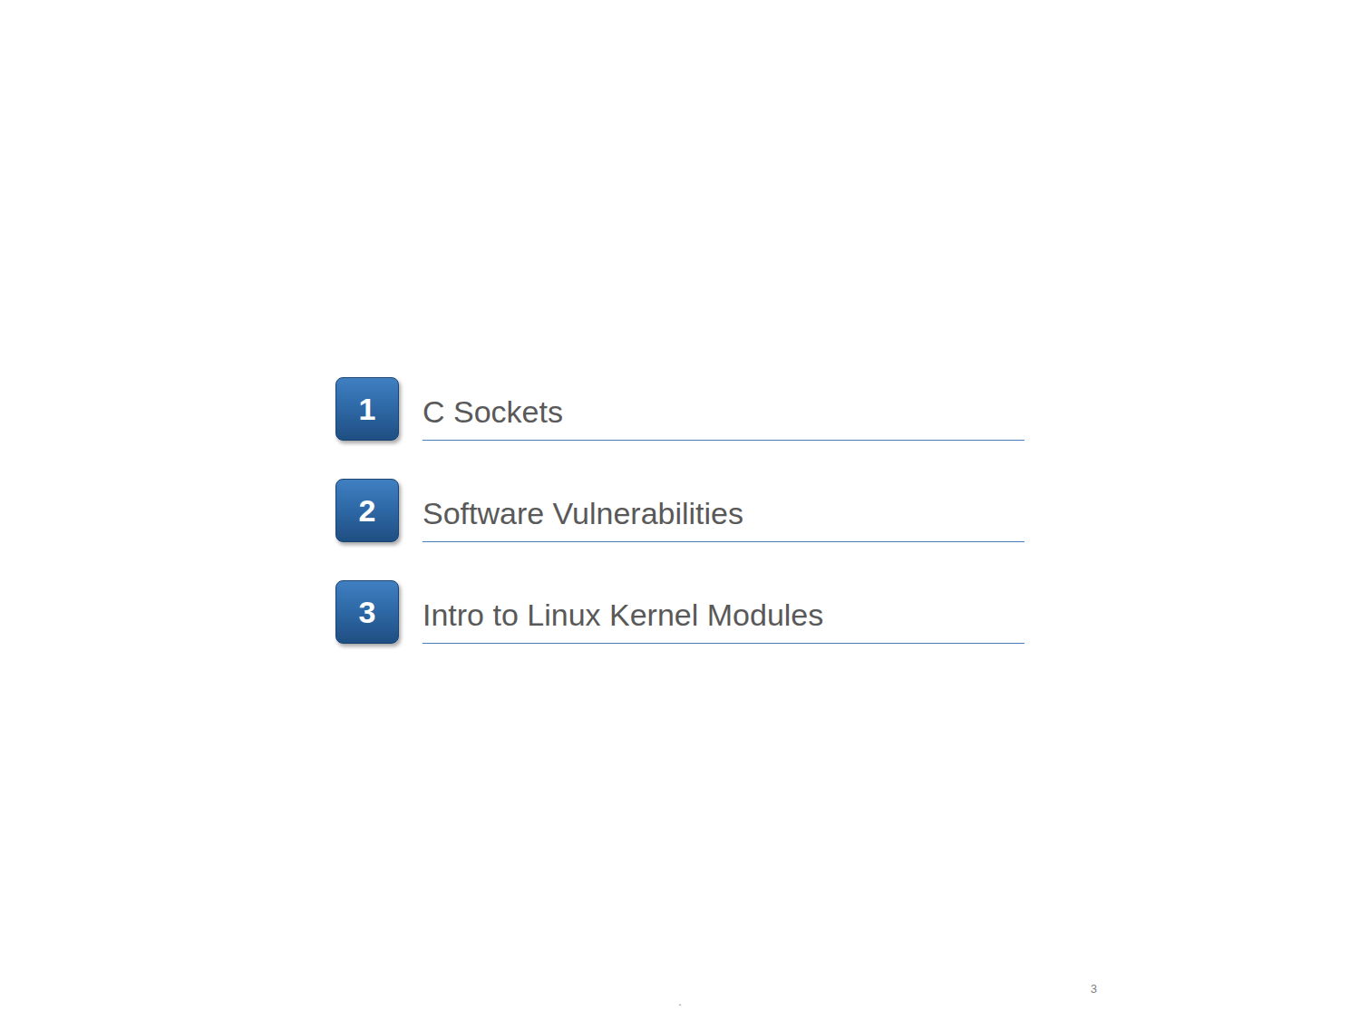1
C Sockets
2
Software Vulnerabilities
3
Intro to Linux Kernel Modules
. 3